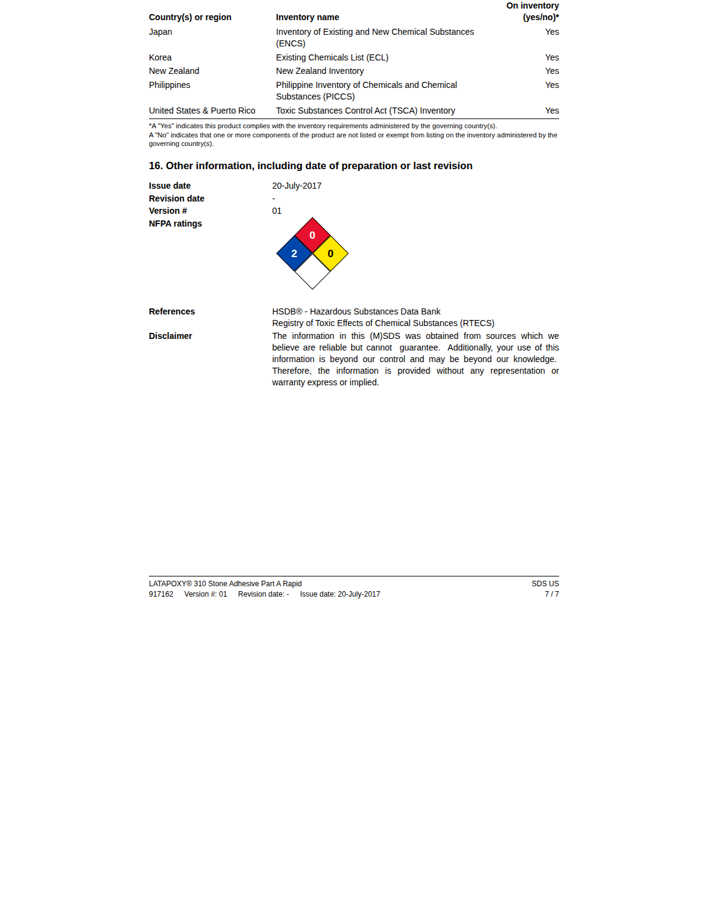| Country(s) or region | Inventory name | On inventory (yes/no)* |
| --- | --- | --- |
| Japan | Inventory of Existing and New Chemical Substances (ENCS) | Yes |
| Korea | Existing Chemicals List (ECL) | Yes |
| New Zealand | New Zealand Inventory | Yes |
| Philippines | Philippine Inventory of Chemicals and Chemical Substances (PICCS) | Yes |
| United States & Puerto Rico | Toxic Substances Control Act (TSCA) Inventory | Yes |
*A "Yes" indicates this product complies with the inventory requirements administered by the governing country(s).
A "No" indicates that one or more components of the product are not listed or exempt from listing on the inventory administered by the governing country(s).
16. Other information, including date of preparation or last revision
| Issue date | 20-July-2017 |
| Revision date | - |
| Version # | 01 |
| NFPA ratings | 0 0 2 |
| References | HSDB® - Hazardous Substances Data Bank Registry of Toxic Effects of Chemical Substances (RTECS) |
| Disclaimer | The information in this (M)SDS was obtained from sources which we believe are reliable but cannot guarantee. Additionally, your use of this information is beyond our control and may be beyond our knowledge. Therefore, the information is provided without any representation or warranty express or implied. |
| LATAPOXY® 310 Stone Adhesive Part A Rapid | SDS US |
| 917162 Version #: 01 Revision date: - Issue date: 20-July-2017 | 7 / 7 |